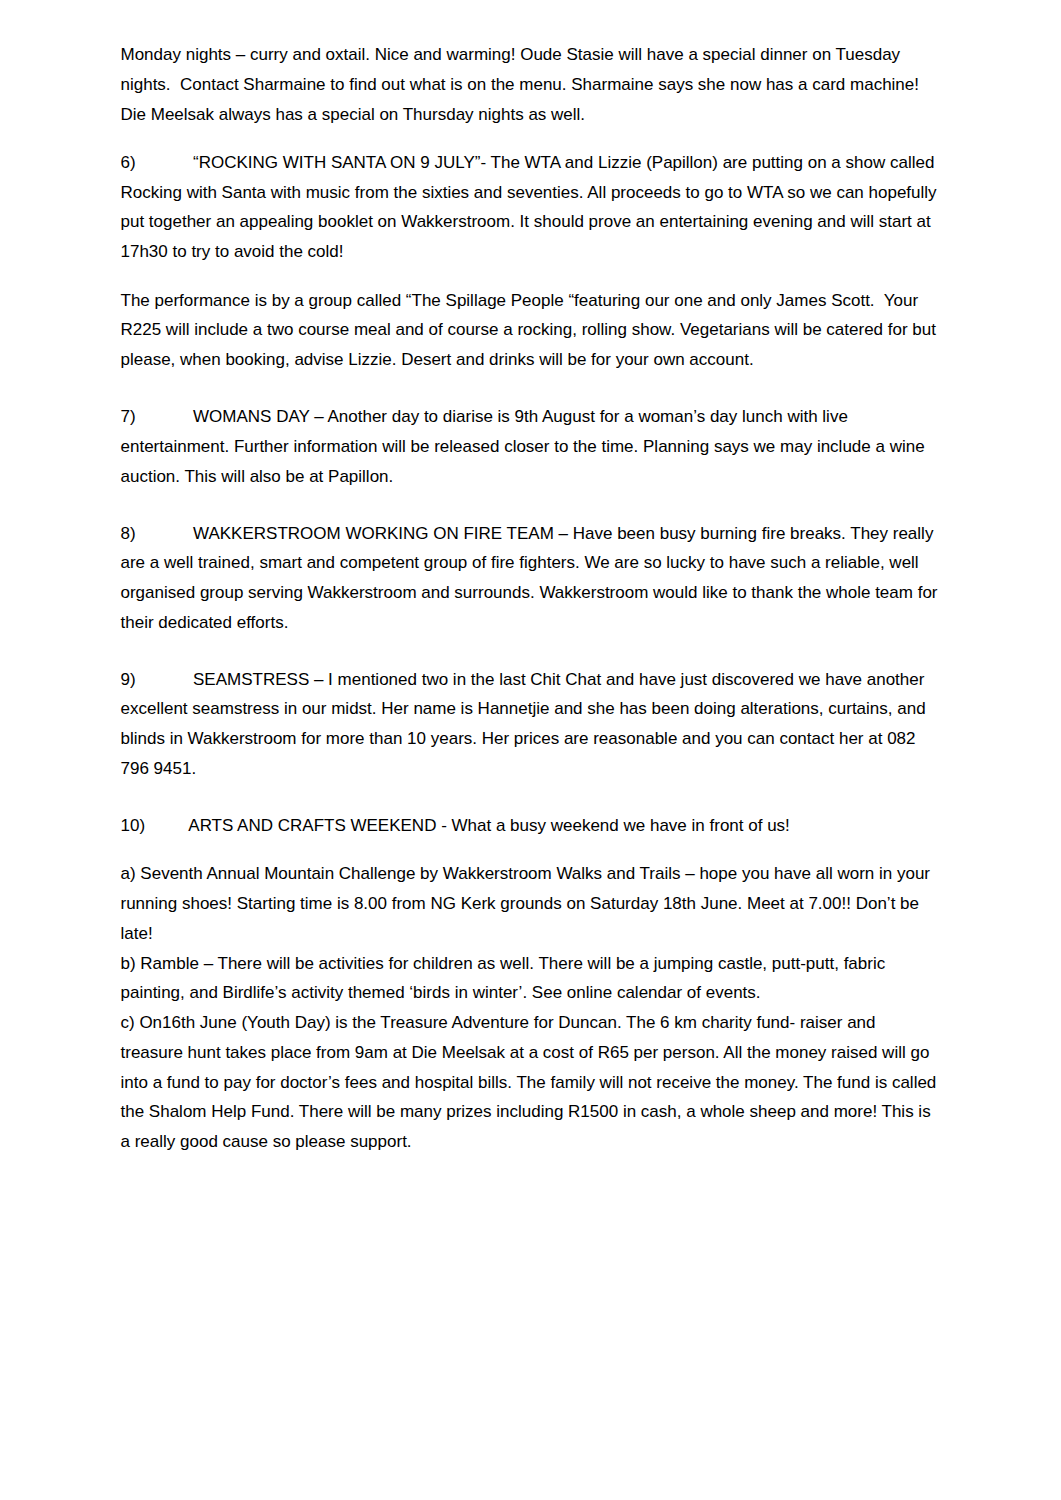Monday nights – curry and oxtail. Nice and warming! Oude Stasie will have a special dinner on Tuesday nights. Contact Sharmaine to find out what is on the menu. Sharmaine says she now has a card machine! Die Meelsak always has a special on Thursday nights as well.
6) “ROCKING WITH SANTA ON 9 JULY”- The WTA and Lizzie (Papillon) are putting on a show called Rocking with Santa with music from the sixties and seventies. All proceeds to go to WTA so we can hopefully put together an appealing booklet on Wakkerstroom. It should prove an entertaining evening and will start at 17h30 to try to avoid the cold!
The performance is by a group called “The Spillage People “featuring our one and only James Scott. Your R225 will include a two course meal and of course a rocking, rolling show. Vegetarians will be catered for but please, when booking, advise Lizzie. Desert and drinks will be for your own account.
7) WOMANS DAY – Another day to diarise is 9th August for a woman’s day lunch with live entertainment. Further information will be released closer to the time. Planning says we may include a wine auction. This will also be at Papillon.
8) WAKKERSTROOM WORKING ON FIRE TEAM – Have been busy burning fire breaks. They really are a well trained, smart and competent group of fire fighters. We are so lucky to have such a reliable, well organised group serving Wakkerstroom and surrounds. Wakkerstroom would like to thank the whole team for their dedicated efforts.
9) SEAMSTRESS – I mentioned two in the last Chit Chat and have just discovered we have another excellent seamstress in our midst. Her name is Hannetjie and she has been doing alterations, curtains, and blinds in Wakkerstroom for more than 10 years. Her prices are reasonable and you can contact her at 082 796 9451.
10) ARTS AND CRAFTS WEEKEND - What a busy weekend we have in front of us!
a) Seventh Annual Mountain Challenge by Wakkerstroom Walks and Trails – hope you have all worn in your running shoes! Starting time is 8.00 from NG Kerk grounds on Saturday 18th June. Meet at 7.00!! Don’t be late!
b) Ramble – There will be activities for children as well. There will be a jumping castle, putt-putt, fabric painting, and Birdlife’s activity themed ‘birds in winter’. See online calendar of events.
c) On16th June (Youth Day) is the Treasure Adventure for Duncan. The 6 km charity fund- raiser and treasure hunt takes place from 9am at Die Meelsak at a cost of R65 per person. All the money raised will go into a fund to pay for doctor’s fees and hospital bills. The family will not receive the money. The fund is called the Shalom Help Fund. There will be many prizes including R1500 in cash, a whole sheep and more! This is a really good cause so please support.